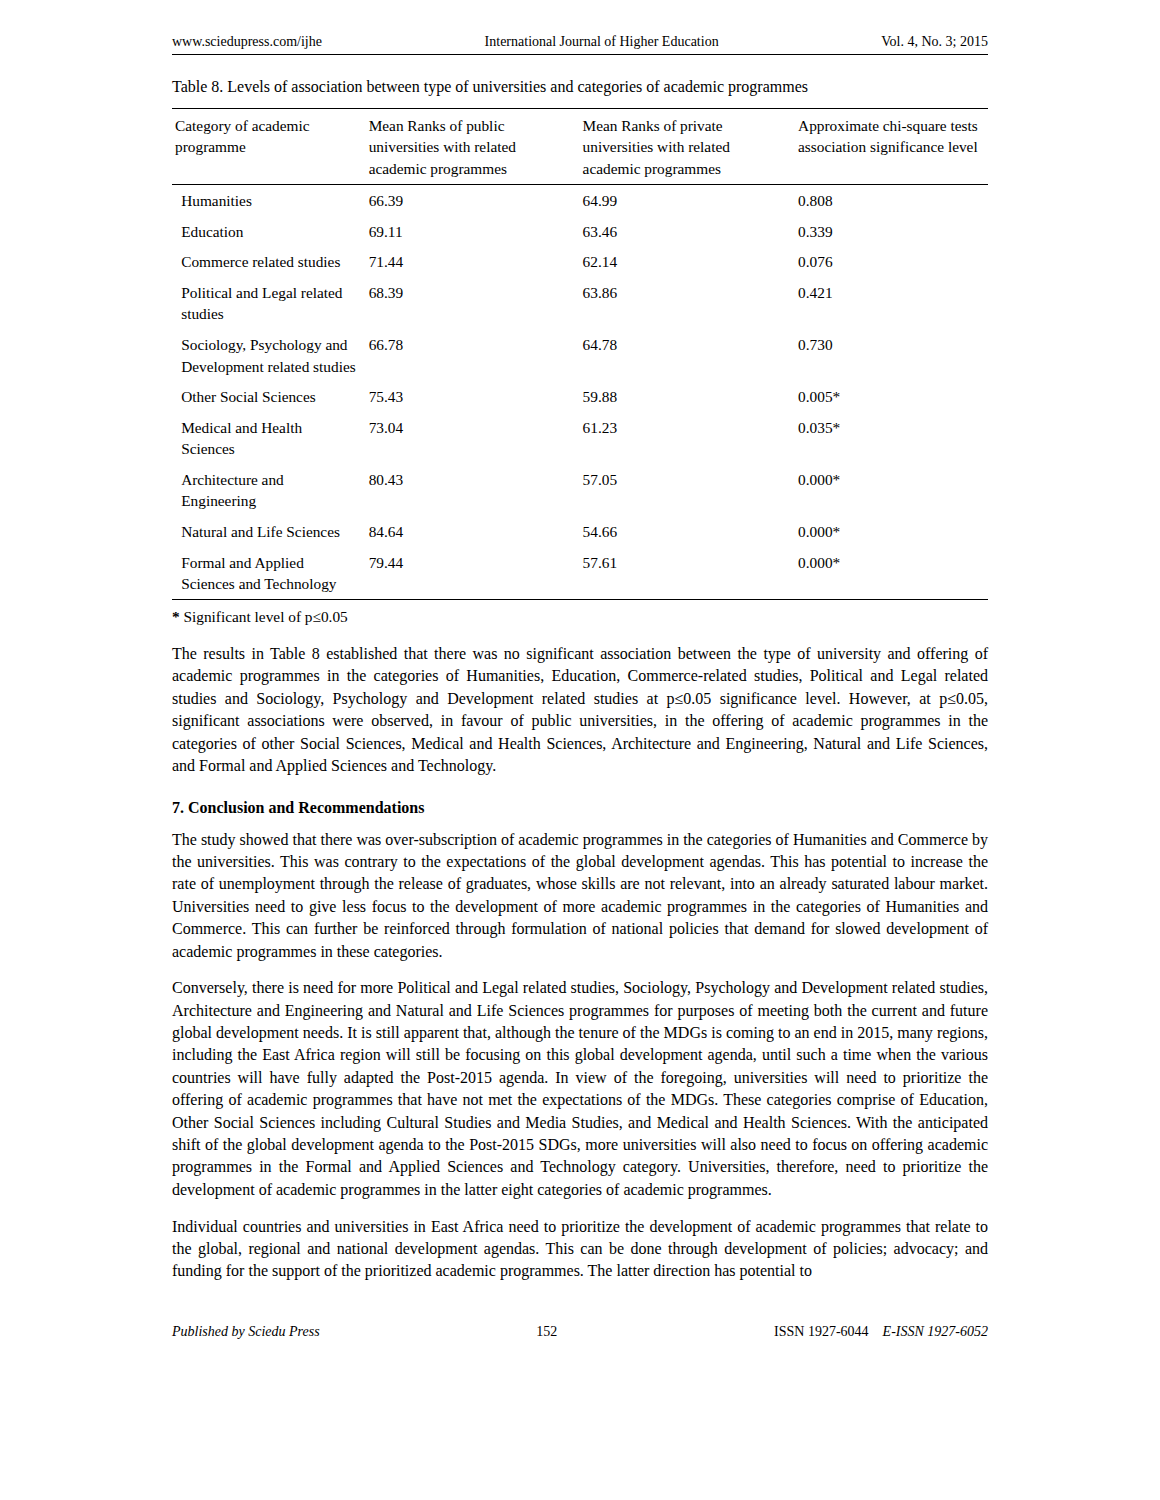www.sciedupress.com/ijhe
International Journal of Higher Education
Vol. 4, No. 3; 2015
Table 8. Levels of association between type of universities and categories of academic programmes
| Category of academic programme | Mean Ranks of public universities with related academic programmes | Mean Ranks of private universities with related academic programmes | Approximate chi-square tests association significance level |
| --- | --- | --- | --- |
| Humanities | 66.39 | 64.99 | 0.808 |
| Education | 69.11 | 63.46 | 0.339 |
| Commerce related studies | 71.44 | 62.14 | 0.076 |
| Political and Legal related studies | 68.39 | 63.86 | 0.421 |
| Sociology, Psychology and Development related studies | 66.78 | 64.78 | 0.730 |
| Other Social Sciences | 75.43 | 59.88 | 0.005* |
| Medical and Health Sciences | 73.04 | 61.23 | 0.035* |
| Architecture and Engineering | 80.43 | 57.05 | 0.000* |
| Natural and Life Sciences | 84.64 | 54.66 | 0.000* |
| Formal and Applied Sciences and Technology | 79.44 | 57.61 | 0.000* |
* Significant level of p≤0.05
The results in Table 8 established that there was no significant association between the type of university and offering of academic programmes in the categories of Humanities, Education, Commerce-related studies, Political and Legal related studies and Sociology, Psychology and Development related studies at p≤0.05 significance level. However, at p≤0.05, significant associations were observed, in favour of public universities, in the offering of academic programmes in the categories of other Social Sciences, Medical and Health Sciences, Architecture and Engineering, Natural and Life Sciences, and Formal and Applied Sciences and Technology.
7. Conclusion and Recommendations
The study showed that there was over-subscription of academic programmes in the categories of Humanities and Commerce by the universities. This was contrary to the expectations of the global development agendas. This has potential to increase the rate of unemployment through the release of graduates, whose skills are not relevant, into an already saturated labour market. Universities need to give less focus to the development of more academic programmes in the categories of Humanities and Commerce. This can further be reinforced through formulation of national policies that demand for slowed development of academic programmes in these categories.
Conversely, there is need for more Political and Legal related studies, Sociology, Psychology and Development related studies, Architecture and Engineering and Natural and Life Sciences programmes for purposes of meeting both the current and future global development needs. It is still apparent that, although the tenure of the MDGs is coming to an end in 2015, many regions, including the East Africa region will still be focusing on this global development agenda, until such a time when the various countries will have fully adapted the Post-2015 agenda. In view of the foregoing, universities will need to prioritize the offering of academic programmes that have not met the expectations of the MDGs. These categories comprise of Education, Other Social Sciences including Cultural Studies and Media Studies, and Medical and Health Sciences. With the anticipated shift of the global development agenda to the Post-2015 SDGs, more universities will also need to focus on offering academic programmes in the Formal and Applied Sciences and Technology category. Universities, therefore, need to prioritize the development of academic programmes in the latter eight categories of academic programmes.
Individual countries and universities in East Africa need to prioritize the development of academic programmes that relate to the global, regional and national development agendas. This can be done through development of policies; advocacy; and funding for the support of the prioritized academic programmes. The latter direction has potential to
Published by Sciedu Press
152
ISSN 1927-6044 E-ISSN 1927-6052